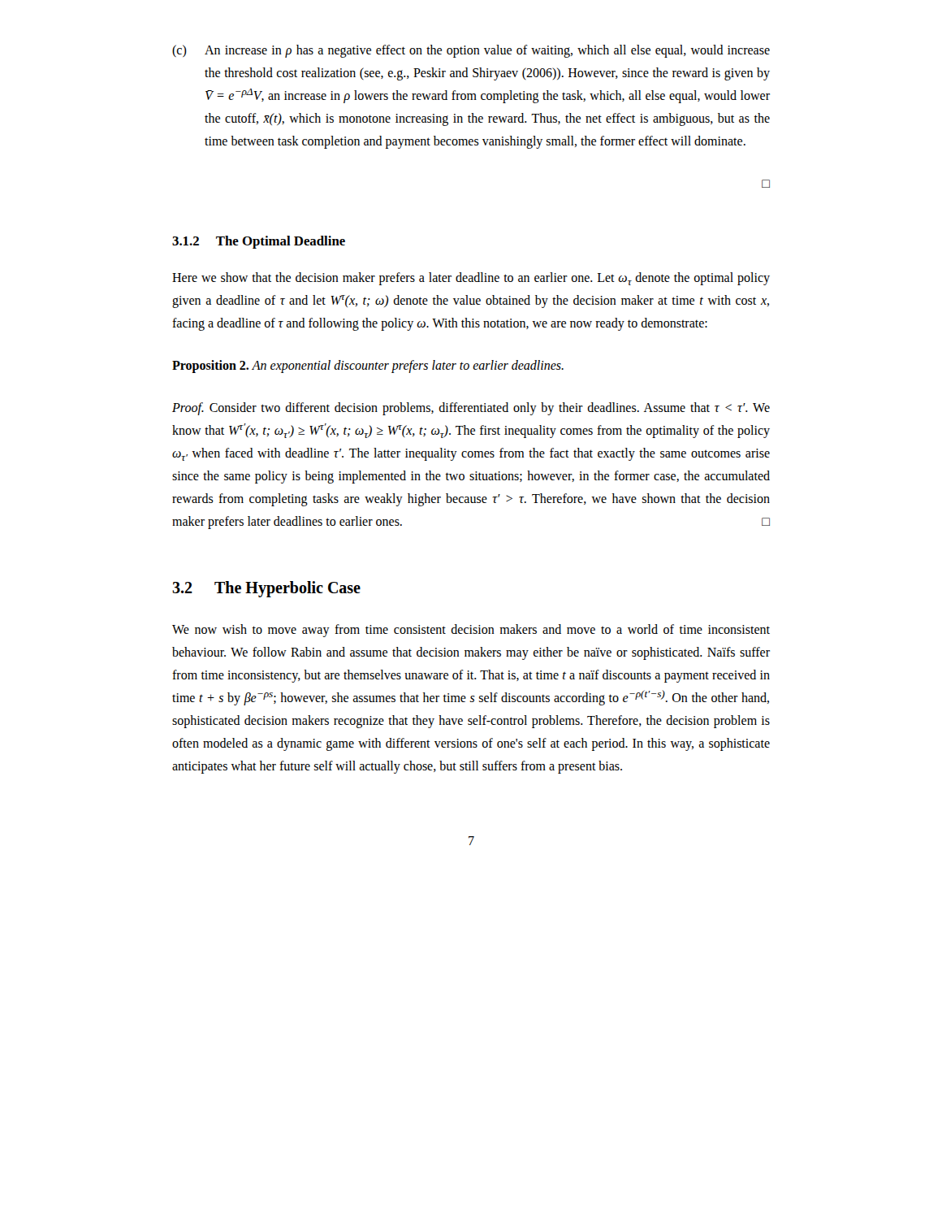(c) An increase in ρ has a negative effect on the option value of waiting, which all else equal, would increase the threshold cost realization (see, e.g., Peskir and Shiryaev (2006)). However, since the reward is given by V̄ = e−ρΔV, an increase in ρ lowers the reward from completing the task, which, all else equal, would lower the cutoff, x̄(t), which is monotone increasing in the reward. Thus, the net effect is ambiguous, but as the time between task completion and payment becomes vanishingly small, the former effect will dominate.
□
3.1.2 The Optimal Deadline
Here we show that the decision maker prefers a later deadline to an earlier one. Let ωτ denote the optimal policy given a deadline of τ and let Wτ(x, t; ω) denote the value obtained by the decision maker at time t with cost x, facing a deadline of τ and following the policy ω. With this notation, we are now ready to demonstrate:
Proposition 2. An exponential discounter prefers later to earlier deadlines.
Proof. Consider two different decision problems, differentiated only by their deadlines. Assume that τ < τ′. We know that Wτ′(x, t; ωτ′) ≥ Wτ′(x, t; ωτ) ≥ Wτ(x, t; ωτ). The first inequality comes from the optimality of the policy ωτ′ when faced with deadline τ′. The latter inequality comes from the fact that exactly the same outcomes arise since the same policy is being implemented in the two situations; however, in the former case, the accumulated rewards from completing tasks are weakly higher because τ′ > τ. Therefore, we have shown that the decision maker prefers later deadlines to earlier ones. □
3.2 The Hyperbolic Case
We now wish to move away from time consistent decision makers and move to a world of time inconsistent behaviour. We follow Rabin and assume that decision makers may either be naïve or sophisticated. Naïfs suffer from time inconsistency, but are themselves unaware of it. That is, at time t a naïf discounts a payment received in time t + s by βe−ρs; however, she assumes that her time s self discounts according to e−ρ(t′−s). On the other hand, sophisticated decision makers recognize that they have self-control problems. Therefore, the decision problem is often modeled as a dynamic game with different versions of one's self at each period. In this way, a sophisticate anticipates what her future self will actually chose, but still suffers from a present bias.
7